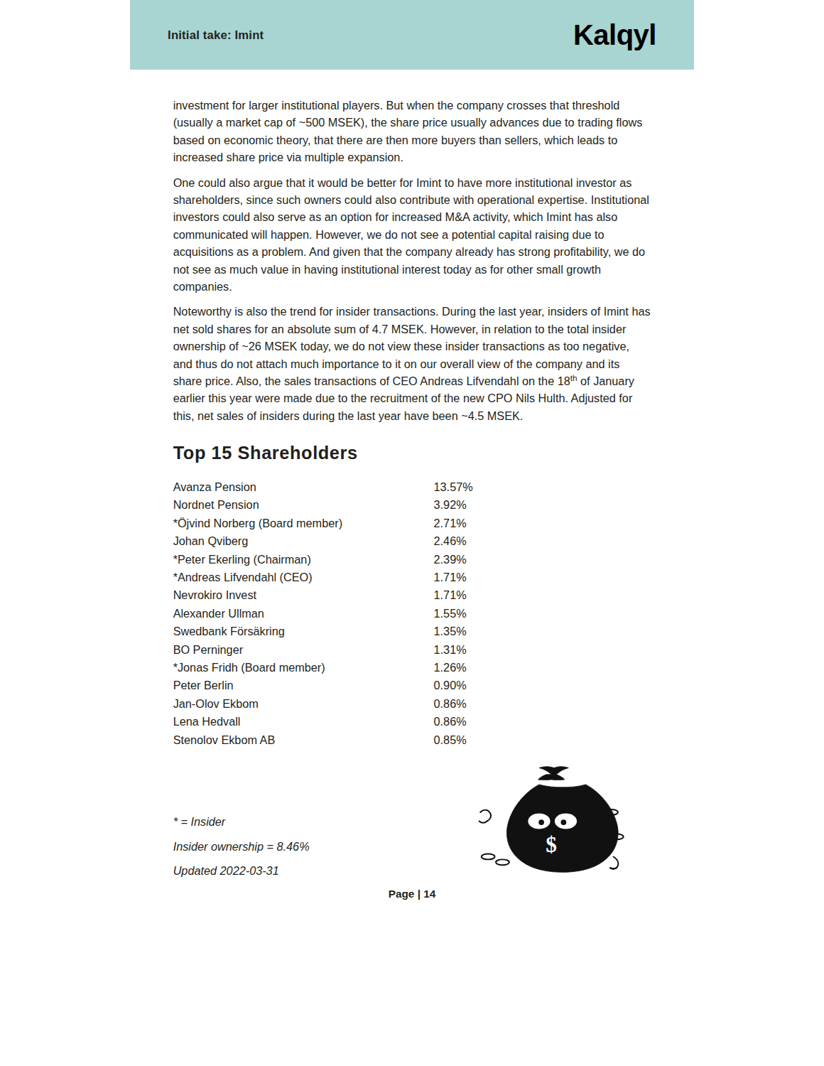Initial take: Imint
Kalqyl
investment for larger institutional players. But when the company crosses that threshold (usually a market cap of ~500 MSEK), the share price usually advances due to trading flows based on economic theory, that there are then more buyers than sellers, which leads to increased share price via multiple expansion.
One could also argue that it would be better for Imint to have more institutional investor as shareholders, since such owners could also contribute with operational expertise. Institutional investors could also serve as an option for increased M&A activity, which Imint has also communicated will happen. However, we do not see a potential capital raising due to acquisitions as a problem. And given that the company already has strong profitability, we do not see as much value in having institutional interest today as for other small growth companies.
Noteworthy is also the trend for insider transactions. During the last year, insiders of Imint has net sold shares for an absolute sum of 4.7 MSEK. However, in relation to the total insider ownership of ~26 MSEK today, we do not view these insider transactions as too negative, and thus do not attach much importance to it on our overall view of the company and its share price. Also, the sales transactions of CEO Andreas Lifvendahl on the 18th of January earlier this year were made due to the recruitment of the new CPO Nils Hulth. Adjusted for this, net sales of insiders during the last year have been ~4.5 MSEK.
Top 15 Shareholders
| Avanza Pension | 13.57% |
| Nordnet Pension | 3.92% |
| *Öjvind Norberg (Board member) | 2.71% |
| Johan Qviberg | 2.46% |
| *Peter Ekerling (Chairman) | 2.39% |
| *Andreas Lifvendahl (CEO) | 1.71% |
| Nevrokiro Invest | 1.71% |
| Alexander Ullman | 1.55% |
| Swedbank Försäkring | 1.35% |
| BO Perninger | 1.31% |
| *Jonas Fridh (Board member) | 1.26% |
| Peter Berlin | 0.90% |
| Jan-Olov Ekbom | 0.86% |
| Lena Hedvall | 0.86% |
| Stenolov Ekbom AB | 0.85% |
* = Insider
Insider ownership = 8.46%
Updated 2022-03-31
$
Page | 14